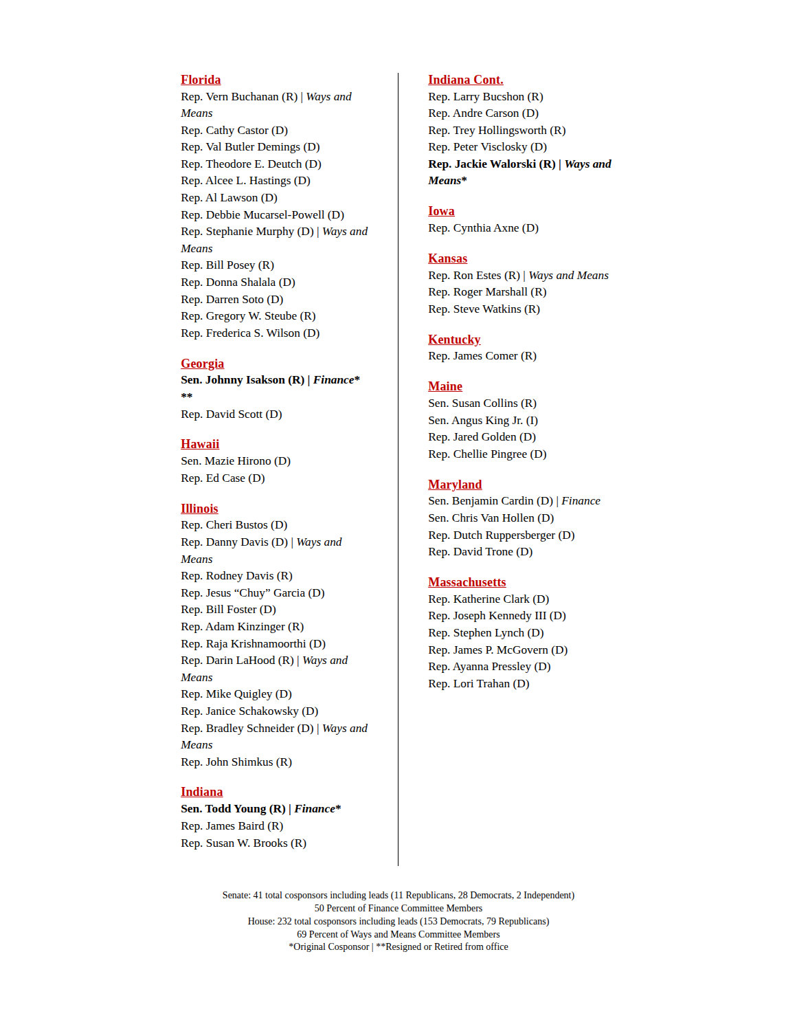Florida
Rep. Vern Buchanan (R) | Ways and Means
Rep. Cathy Castor (D)
Rep. Val Butler Demings (D)
Rep. Theodore E. Deutch (D)
Rep. Alcee L. Hastings (D)
Rep. Al Lawson (D)
Rep. Debbie Mucarsel-Powell (D)
Rep. Stephanie Murphy (D) | Ways and Means
Rep. Bill Posey (R)
Rep. Donna Shalala (D)
Rep. Darren Soto (D)
Rep. Gregory W. Steube (R)
Rep. Frederica S. Wilson (D)
Georgia
Sen. Johnny Isakson (R) | Finance* **
Rep. David Scott (D)
Hawaii
Sen. Mazie Hirono (D)
Rep. Ed Case (D)
Illinois
Rep. Cheri Bustos (D)
Rep. Danny Davis (D) | Ways and Means
Rep. Rodney Davis (R)
Rep. Jesus “Chuy” Garcia (D)
Rep. Bill Foster (D)
Rep. Adam Kinzinger (R)
Rep. Raja Krishnamoorthi (D)
Rep. Darin LaHood (R) | Ways and Means
Rep. Mike Quigley (D)
Rep. Janice Schakowsky (D)
Rep. Bradley Schneider (D) | Ways and Means
Rep. John Shimkus (R)
Indiana
Sen. Todd Young (R) | Finance*
Rep. James Baird (R)
Rep. Susan W. Brooks (R)
Indiana Cont.
Rep. Larry Bucshon (R)
Rep. Andre Carson (D)
Rep. Trey Hollingsworth (R)
Rep. Peter Visclosky (D)
Rep. Jackie Walorski (R) | Ways and Means*
Iowa
Rep. Cynthia Axne (D)
Kansas
Rep. Ron Estes (R) | Ways and Means
Rep. Roger Marshall (R)
Rep. Steve Watkins (R)
Kentucky
Rep. James Comer (R)
Maine
Sen. Susan Collins (R)
Sen. Angus King Jr. (I)
Rep. Jared Golden (D)
Rep. Chellie Pingree (D)
Maryland
Sen. Benjamin Cardin (D) | Finance
Sen. Chris Van Hollen (D)
Rep. Dutch Ruppersberger (D)
Rep. David Trone (D)
Massachusetts
Rep. Katherine Clark (D)
Rep. Joseph Kennedy III (D)
Rep. Stephen Lynch (D)
Rep. James P. McGovern (D)
Rep. Ayanna Pressley (D)
Rep. Lori Trahan (D)
Senate: 41 total cosponsors including leads (11 Republicans, 28 Democrats, 2 Independent)
50 Percent of Finance Committee Members
House: 232 total cosponsors including leads (153 Democrats, 79 Republicans)
69 Percent of Ways and Means Committee Members
*Original Cosponsor | **Resigned or Retired from office